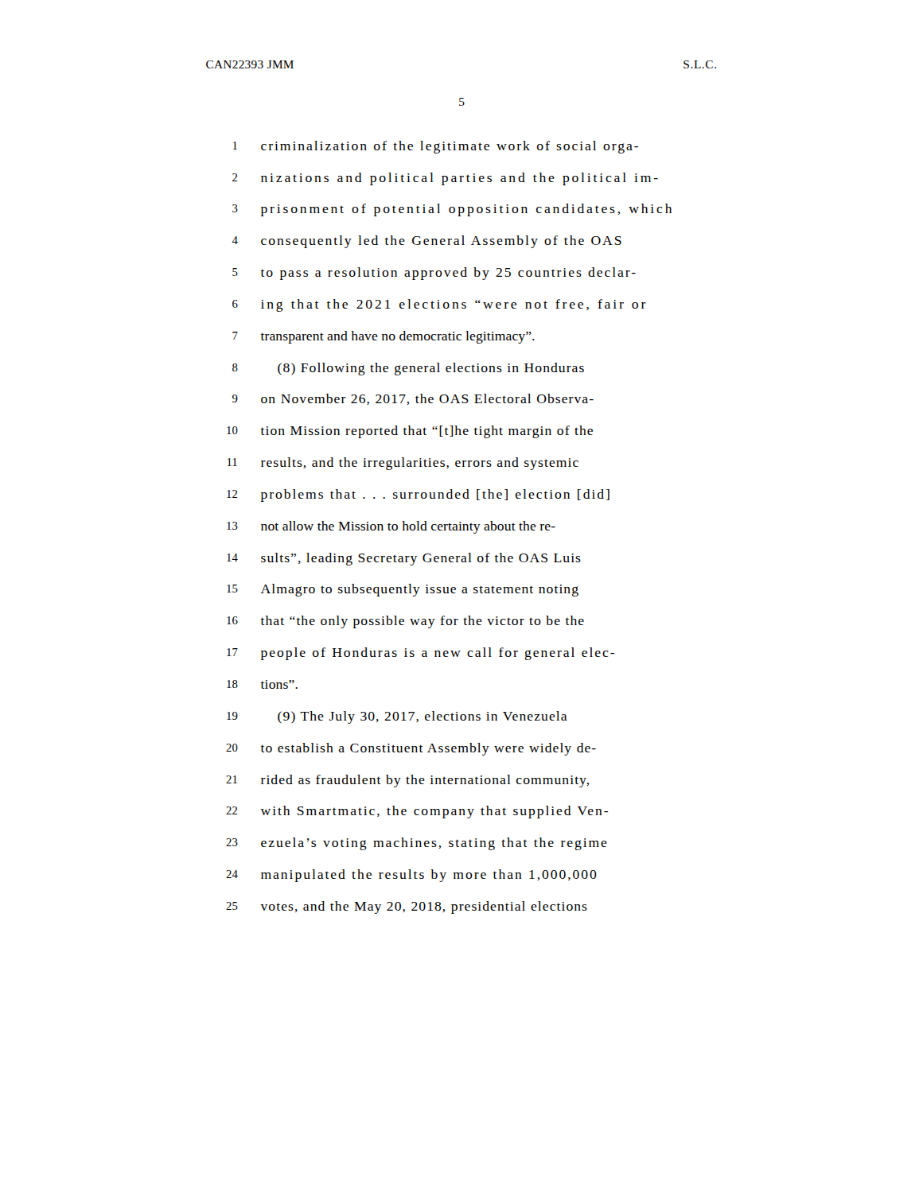CAN22393 JMM S.L.C.
5
| 1 | criminalization of the legitimate work of social orga- |
| 2 | nizations and political parties and the political im- |
| 3 | prisonment of potential opposition candidates, which |
| 4 | consequently led the General Assembly of the OAS |
| 5 | to pass a resolution approved by 25 countries declar- |
| 6 | ing that the 2021 elections “were not free, fair or |
| 7 | transparent and have no democratic legitimacy”. |
| 8 | (8) Following the general elections in Honduras |
| 9 | on November 26, 2017, the OAS Electoral Observa- |
| 10 | tion Mission reported that “[t]he tight margin of the |
| 11 | results, and the irregularities, errors and systemic |
| 12 | problems that . . . surrounded [the] election [did] |
| 13 | not allow the Mission to hold certainty about the re- |
| 14 | sults”, leading Secretary General of the OAS Luis |
| 15 | Almagro to subsequently issue a statement noting |
| 16 | that “the only possible way for the victor to be the |
| 17 | people of Honduras is a new call for general elec- |
| 18 | tions”. |
| 19 | (9) The July 30, 2017, elections in Venezuela |
| 20 | to establish a Constituent Assembly were widely de- |
| 21 | rided as fraudulent by the international community, |
| 22 | with Smartmatic, the company that supplied Ven- |
| 23 | ezuela’s voting machines, stating that the regime |
| 24 | manipulated the results by more than 1,000,000 |
| 25 | votes, and the May 20, 2018, presidential elections |